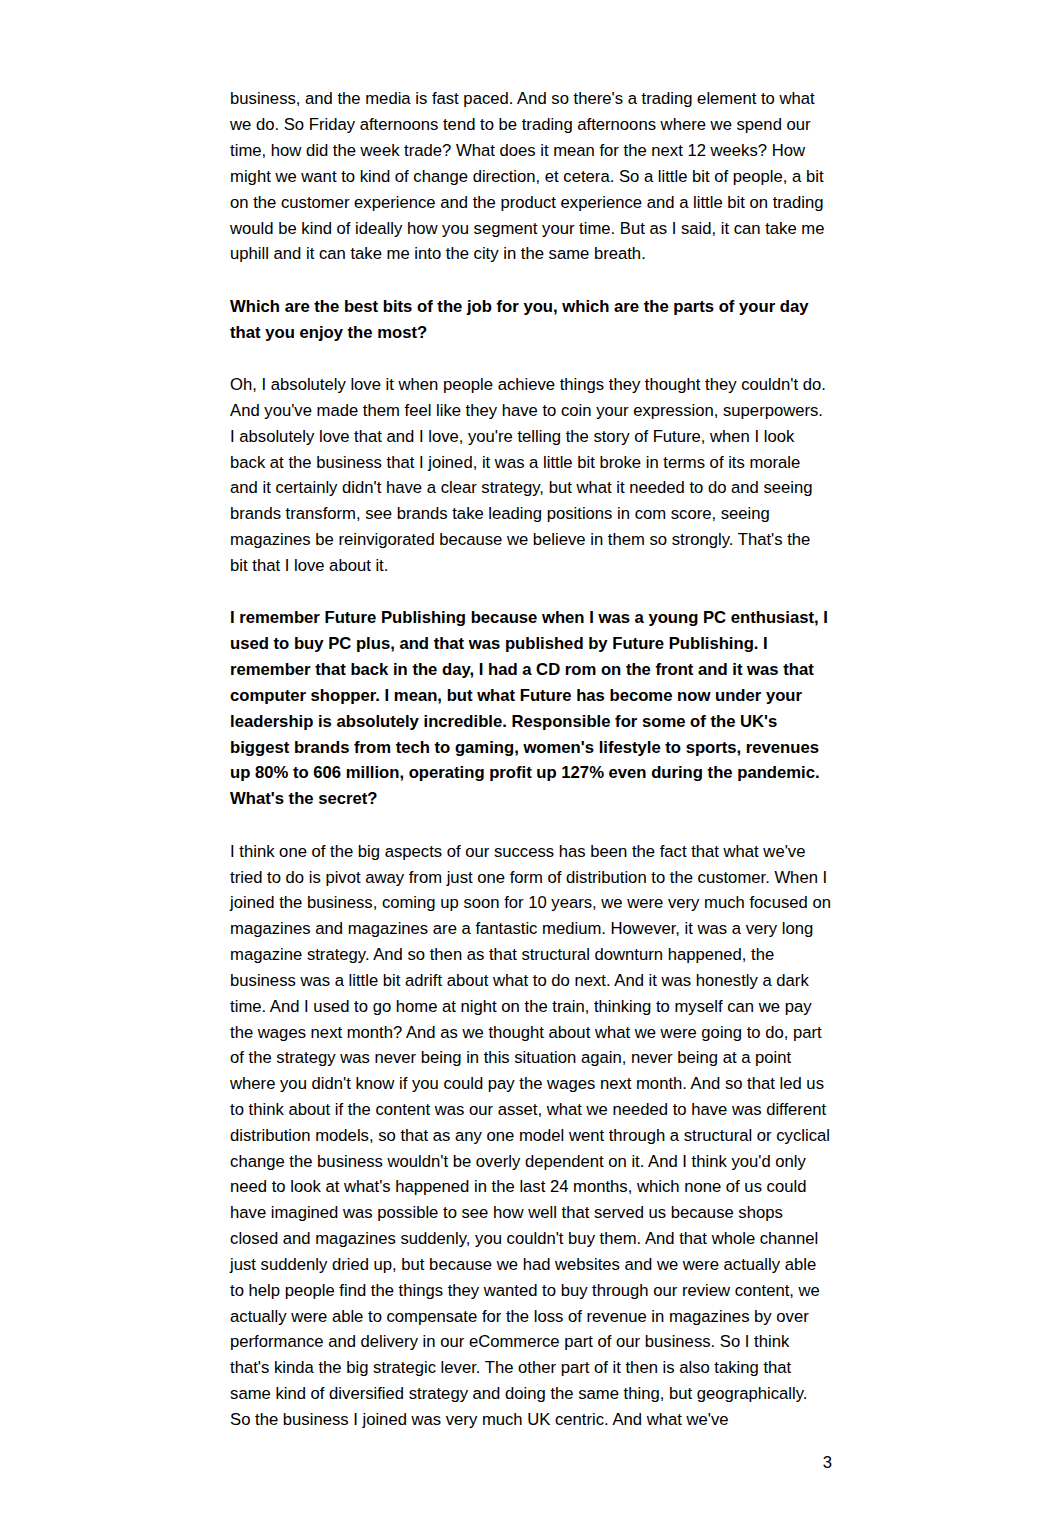business, and the media is fast paced. And so there's a trading element to what we do. So Friday afternoons tend to be trading afternoons where we spend our time, how did the week trade? What does it mean for the next 12 weeks? How might we want to kind of change direction, et cetera. So a little bit of people, a bit on the customer experience and the product experience and a little bit on trading would be kind of ideally how you segment your time. But as I said, it can take me uphill and it can take me into the city in the same breath.
Which are the best bits of the job for you, which are the parts of your day that you enjoy the most?
Oh, I absolutely love it when people achieve things they thought they couldn't do. And you've made them feel like they have to coin your expression, superpowers. I absolutely love that and I love, you're telling the story of Future, when I look back at the business that I joined, it was a little bit broke in terms of its morale and it certainly didn't have a clear strategy, but what it needed to do and seeing brands transform, see brands take leading positions in com score, seeing magazines be reinvigorated because we believe in them so strongly. That's the bit that I love about it.
I remember Future Publishing because when I was a young PC enthusiast, I used to buy PC plus, and that was published by Future Publishing. I remember that back in the day, I had a CD rom on the front and it was that computer shopper. I mean, but what Future has become now under your leadership is absolutely incredible. Responsible for some of the UK's biggest brands from tech to gaming, women's lifestyle to sports, revenues up 80% to 606 million, operating profit up 127% even during the pandemic. What's the secret?
I think one of the big aspects of our success has been the fact that what we've tried to do is pivot away from just one form of distribution to the customer. When I joined the business, coming up soon for 10 years, we were very much focused on magazines and magazines are a fantastic medium. However, it was a very long magazine strategy. And so then as that structural downturn happened, the business was a little bit adrift about what to do next. And it was honestly a dark time. And I used to go home at night on the train, thinking to myself can we pay the wages next month? And as we thought about what we were going to do, part of the strategy was never being in this situation again, never being at a point where you didn't know if you could pay the wages next month. And so that led us to think about if the content was our asset, what we needed to have was different distribution models, so that as any one model went through a structural or cyclical change the business wouldn't be overly dependent on it. And I think you'd only need to look at what's happened in the last 24 months, which none of us could have imagined was possible to see how well that served us because shops closed and magazines suddenly, you couldn't buy them. And that whole channel just suddenly dried up, but because we had websites and we were actually able to help people find the things they wanted to buy through our review content, we actually were able to compensate for the loss of revenue in magazines by over performance and delivery in our eCommerce part of our business. So I think that's kinda the big strategic lever. The other part of it then is also taking that same kind of diversified strategy and doing the same thing, but geographically. So the business I joined was very much UK centric. And what we've
3